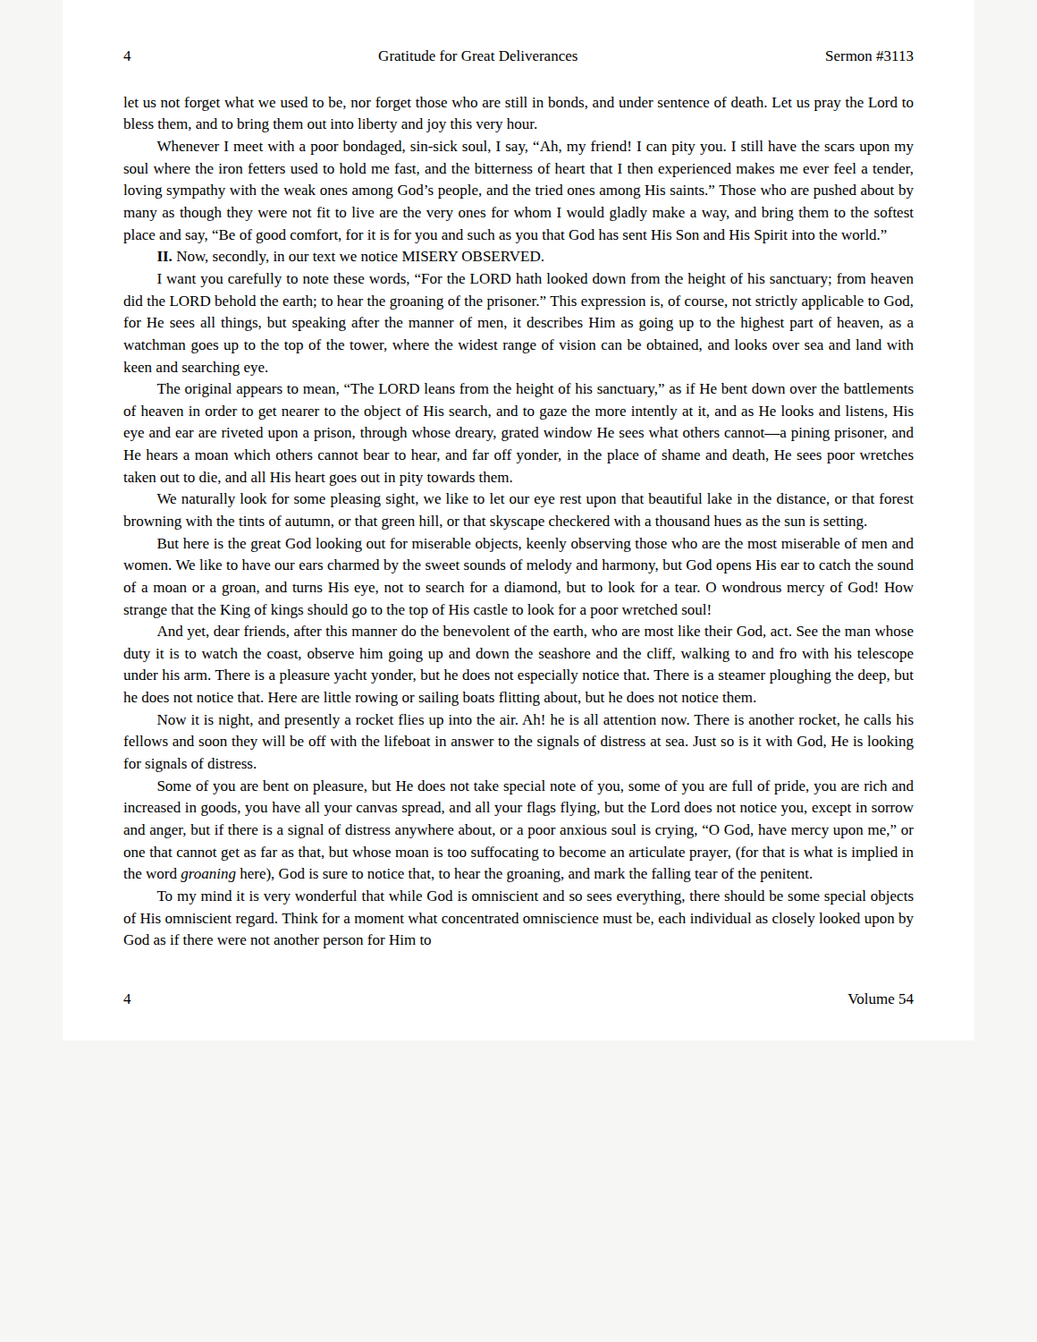4 Gratitude for Great Deliverances Sermon #3113
let us not forget what we used to be, nor forget those who are still in bonds, and under sentence of death. Let us pray the Lord to bless them, and to bring them out into liberty and joy this very hour.
Whenever I meet with a poor bondaged, sin-sick soul, I say, “Ah, my friend! I can pity you. I still have the scars upon my soul where the iron fetters used to hold me fast, and the bitterness of heart that I then experienced makes me ever feel a tender, loving sympathy with the weak ones among God’s people, and the tried ones among His saints.” Those who are pushed about by many as though they were not fit to live are the very ones for whom I would gladly make a way, and bring them to the softest place and say, “Be of good comfort, for it is for you and such as you that God has sent His Son and His Spirit into the world.”
II. Now, secondly, in our text we notice MISERY OBSERVED.
I want you carefully to note these words, “For the LORD hath looked down from the height of his sanctuary; from heaven did the LORD behold the earth; to hear the groaning of the prisoner.” This expression is, of course, not strictly applicable to God, for He sees all things, but speaking after the manner of men, it describes Him as going up to the highest part of heaven, as a watchman goes up to the top of the tower, where the widest range of vision can be obtained, and looks over sea and land with keen and searching eye.
The original appears to mean, “The LORD leans from the height of his sanctuary,” as if He bent down over the battlements of heaven in order to get nearer to the object of His search, and to gaze the more intently at it, and as He looks and listens, His eye and ear are riveted upon a prison, through whose dreary, grated window He sees what others cannot—a pining prisoner, and He hears a moan which others cannot bear to hear, and far off yonder, in the place of shame and death, He sees poor wretches taken out to die, and all His heart goes out in pity towards them.
We naturally look for some pleasing sight, we like to let our eye rest upon that beautiful lake in the distance, or that forest browning with the tints of autumn, or that green hill, or that skyscape checkered with a thousand hues as the sun is setting.
But here is the great God looking out for miserable objects, keenly observing those who are the most miserable of men and women. We like to have our ears charmed by the sweet sounds of melody and harmony, but God opens His ear to catch the sound of a moan or a groan, and turns His eye, not to search for a diamond, but to look for a tear. O wondrous mercy of God! How strange that the King of kings should go to the top of His castle to look for a poor wretched soul!
And yet, dear friends, after this manner do the benevolent of the earth, who are most like their God, act. See the man whose duty it is to watch the coast, observe him going up and down the seashore and the cliff, walking to and fro with his telescope under his arm. There is a pleasure yacht yonder, but he does not especially notice that. There is a steamer ploughing the deep, but he does not notice that. Here are little rowing or sailing boats flitting about, but he does not notice them.
Now it is night, and presently a rocket flies up into the air. Ah! he is all attention now. There is another rocket, he calls his fellows and soon they will be off with the lifeboat in answer to the signals of distress at sea. Just so is it with God, He is looking for signals of distress.
Some of you are bent on pleasure, but He does not take special note of you, some of you are full of pride, you are rich and increased in goods, you have all your canvas spread, and all your flags flying, but the Lord does not notice you, except in sorrow and anger, but if there is a signal of distress anywhere about, or a poor anxious soul is crying, “O God, have mercy upon me,” or one that cannot get as far as that, but whose moan is too suffocating to become an articulate prayer, (for that is what is implied in the word groaning here), God is sure to notice that, to hear the groaning, and mark the falling tear of the penitent.
To my mind it is very wonderful that while God is omniscient and so sees everything, there should be some special objects of His omniscient regard. Think for a moment what concentrated omniscience must be, each individual as closely looked upon by God as if there were not another person for Him to
4 Volume 54